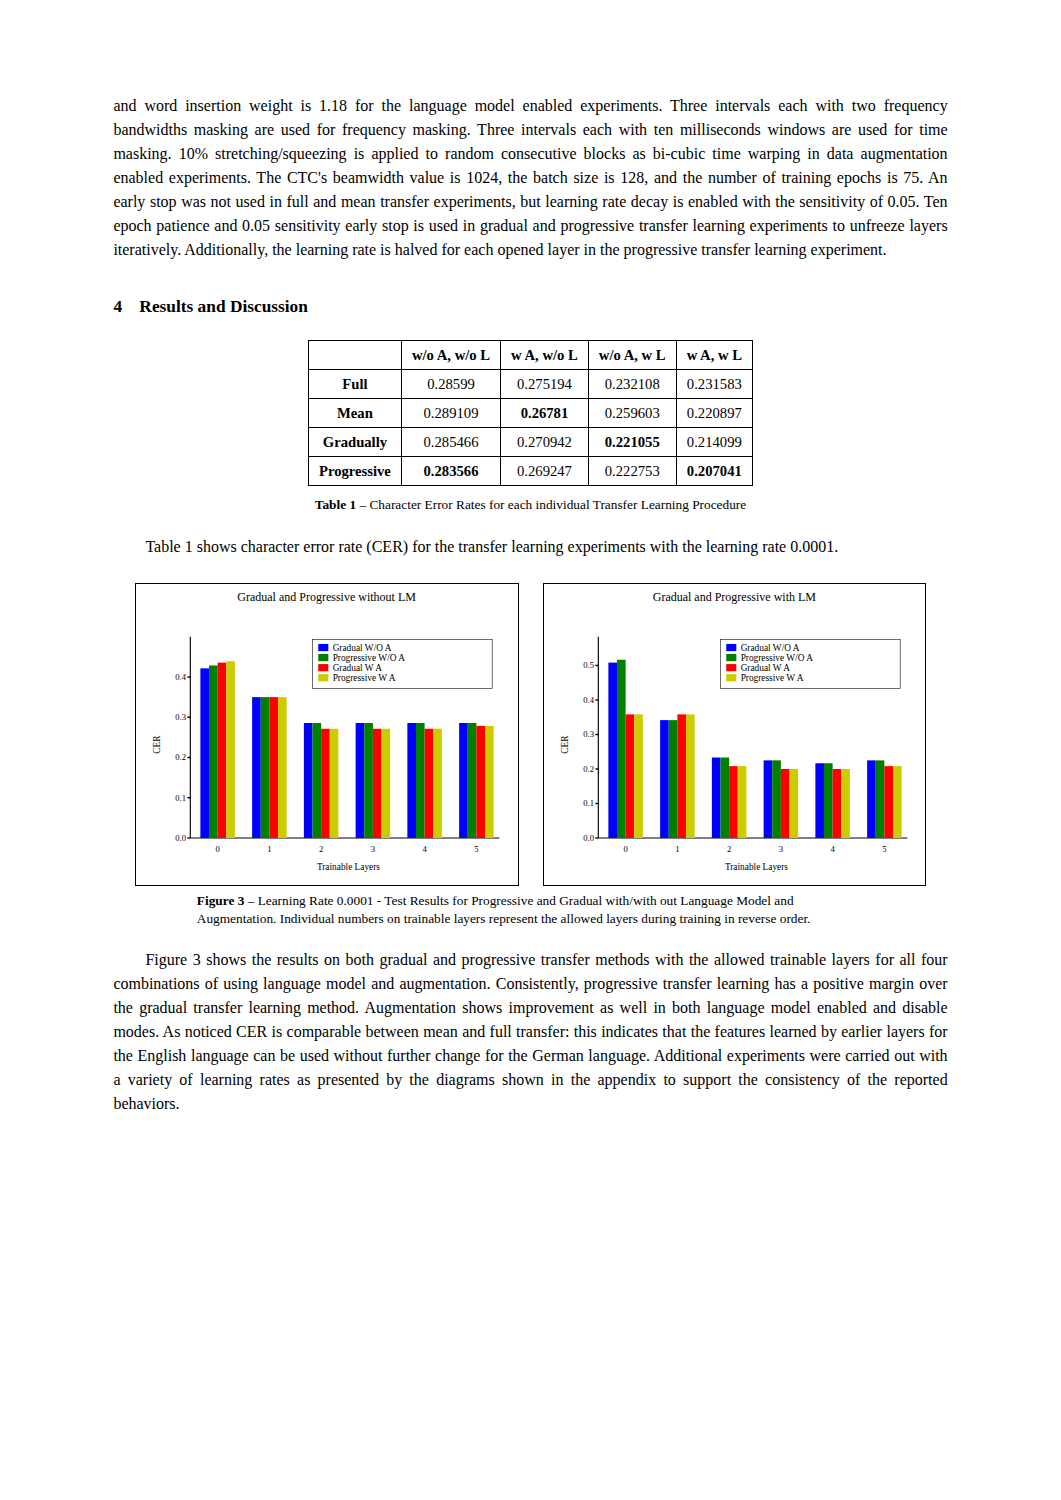and word insertion weight is 1.18 for the language model enabled experiments. Three intervals each with two frequency bandwidths masking are used for frequency masking. Three intervals each with ten milliseconds windows are used for time masking. 10% stretching/squeezing is applied to random consecutive blocks as bi-cubic time warping in data augmentation enabled experiments. The CTC's beamwidth value is 1024, the batch size is 128, and the number of training epochs is 75. An early stop was not used in full and mean transfer experiments, but learning rate decay is enabled with the sensitivity of 0.05. Ten epoch patience and 0.05 sensitivity early stop is used in gradual and progressive transfer learning experiments to unfreeze layers iteratively. Additionally, the learning rate is halved for each opened layer in the progressive transfer learning experiment.
4 Results and Discussion
| | w/o A, w/o L | w A, w/o L | w/o A, w L | w A, w L |
| --- | --- | --- | --- | --- |
| Full | 0.28599 | 0.275194 | 0.232108 | 0.231583 |
| Mean | 0.289109 | 0.26781 | 0.259603 | 0.220897 |
| Gradually | 0.285466 | 0.270942 | 0.221055 | 0.214099 |
| Progressive | 0.283566 | 0.269247 | 0.222753 | 0.207041 |
Table 1 – Character Error Rates for each individual Transfer Learning Procedure
Table 1 shows character error rate (CER) for the transfer learning experiments with the learning rate 0.0001.
Gradual and Progressive without LM
0.0 0.1 0.2 0.3 0.4 CER 0 1 2 3 4 5 Trainable Layers Gradual W/O A Progressive W/O A Gradual W A Progressive W A
Gradual and Progressive with LM
0.0 0.1 0.2 0.3 0.4 0.5 CER 0 1 2 3 4 5 Trainable Layers Gradual W/O A Progressive W/O A Gradual W A Progressive W A
Figure 3 – Learning Rate 0.0001 - Test Results for Progressive and Gradual with/with out Language Model and Augmentation. Individual numbers on trainable layers represent the allowed layers during training in reverse order.
Figure 3 shows the results on both gradual and progressive transfer methods with the allowed trainable layers for all four combinations of using language model and augmentation. Consistently, progressive transfer learning has a positive margin over the gradual transfer learning method. Augmentation shows improvement as well in both language model enabled and disable modes. As noticed CER is comparable between mean and full transfer: this indicates that the features learned by earlier layers for the English language can be used without further change for the German language. Additional experiments were carried out with a variety of learning rates as presented by the diagrams shown in the appendix to support the consistency of the reported behaviors.